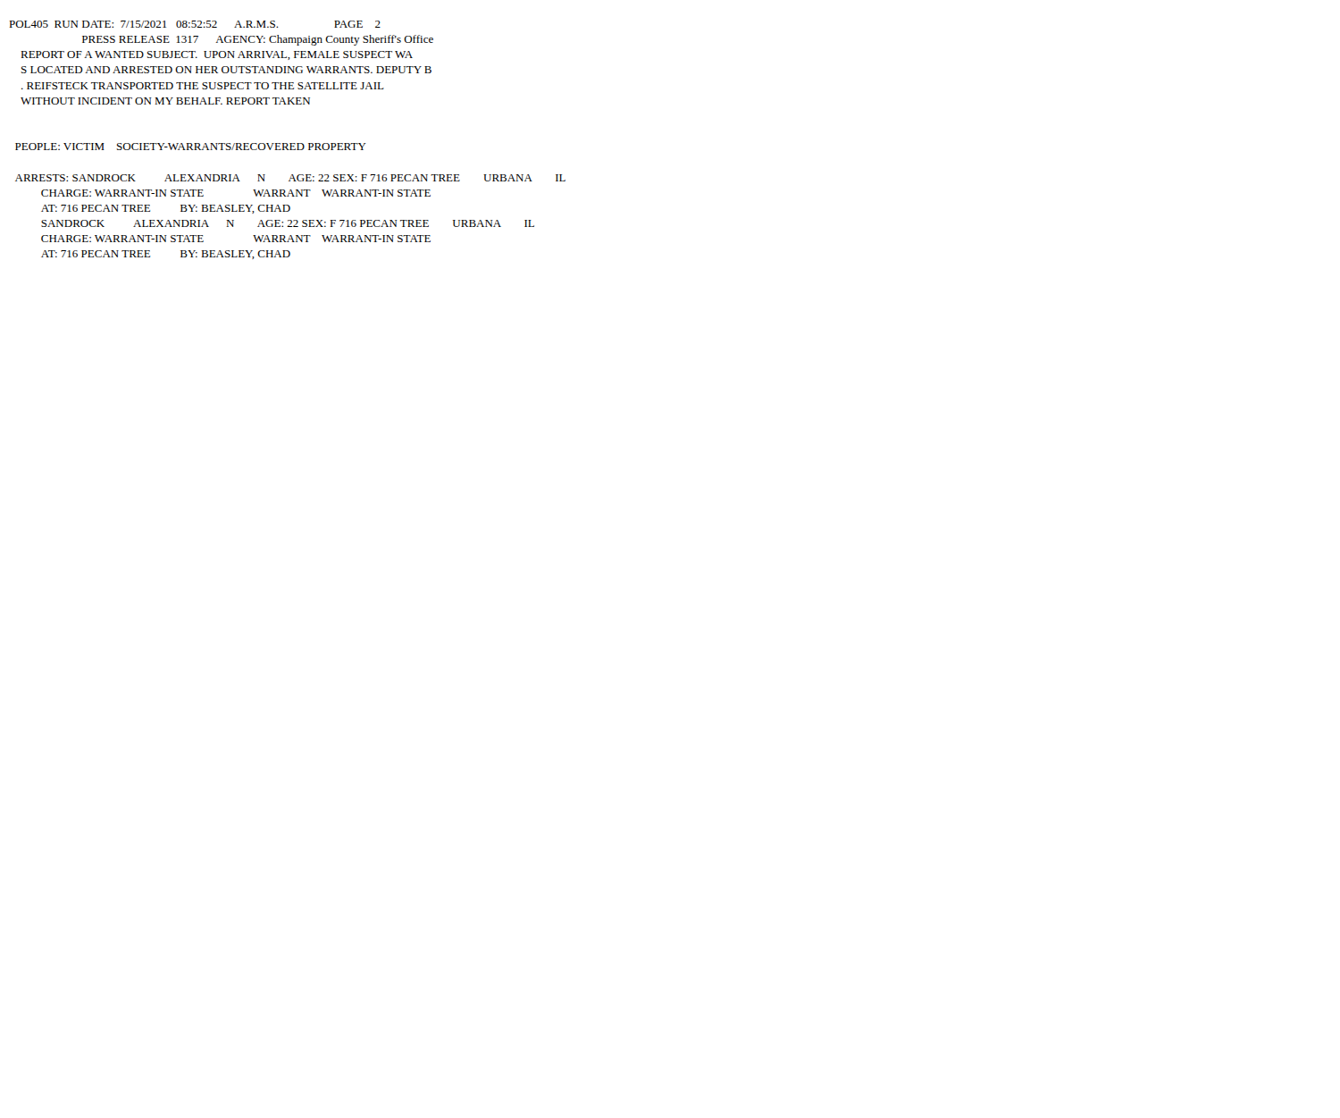POL405  RUN DATE:  7/15/2021   08:52:52      A.R.M.S.                   PAGE    2
                         PRESS RELEASE  1317      AGENCY: Champaign County Sheriff's Office
    REPORT OF A WANTED SUBJECT.  UPON ARRIVAL, FEMALE SUSPECT WA
    S LOCATED AND ARRESTED ON HER OUTSTANDING WARRANTS. DEPUTY B
    . REIFSTECK TRANSPORTED THE SUSPECT TO THE SATELLITE JAIL
    WITHOUT INCIDENT ON MY BEHALF. REPORT TAKEN


  PEOPLE: VICTIM    SOCIETY-WARRANTS/RECOVERED PROPERTY

  ARRESTS: SANDROCK          ALEXANDRIA      N        AGE: 22 SEX: F 716 PECAN TREE        URBANA        IL
           CHARGE: WARRANT-IN STATE                 WARRANT    WARRANT-IN STATE
           AT: 716 PECAN TREE          BY: BEASLEY, CHAD
           SANDROCK          ALEXANDRIA      N        AGE: 22 SEX: F 716 PECAN TREE        URBANA        IL
           CHARGE: WARRANT-IN STATE                 WARRANT    WARRANT-IN STATE
           AT: 716 PECAN TREE          BY: BEASLEY, CHAD